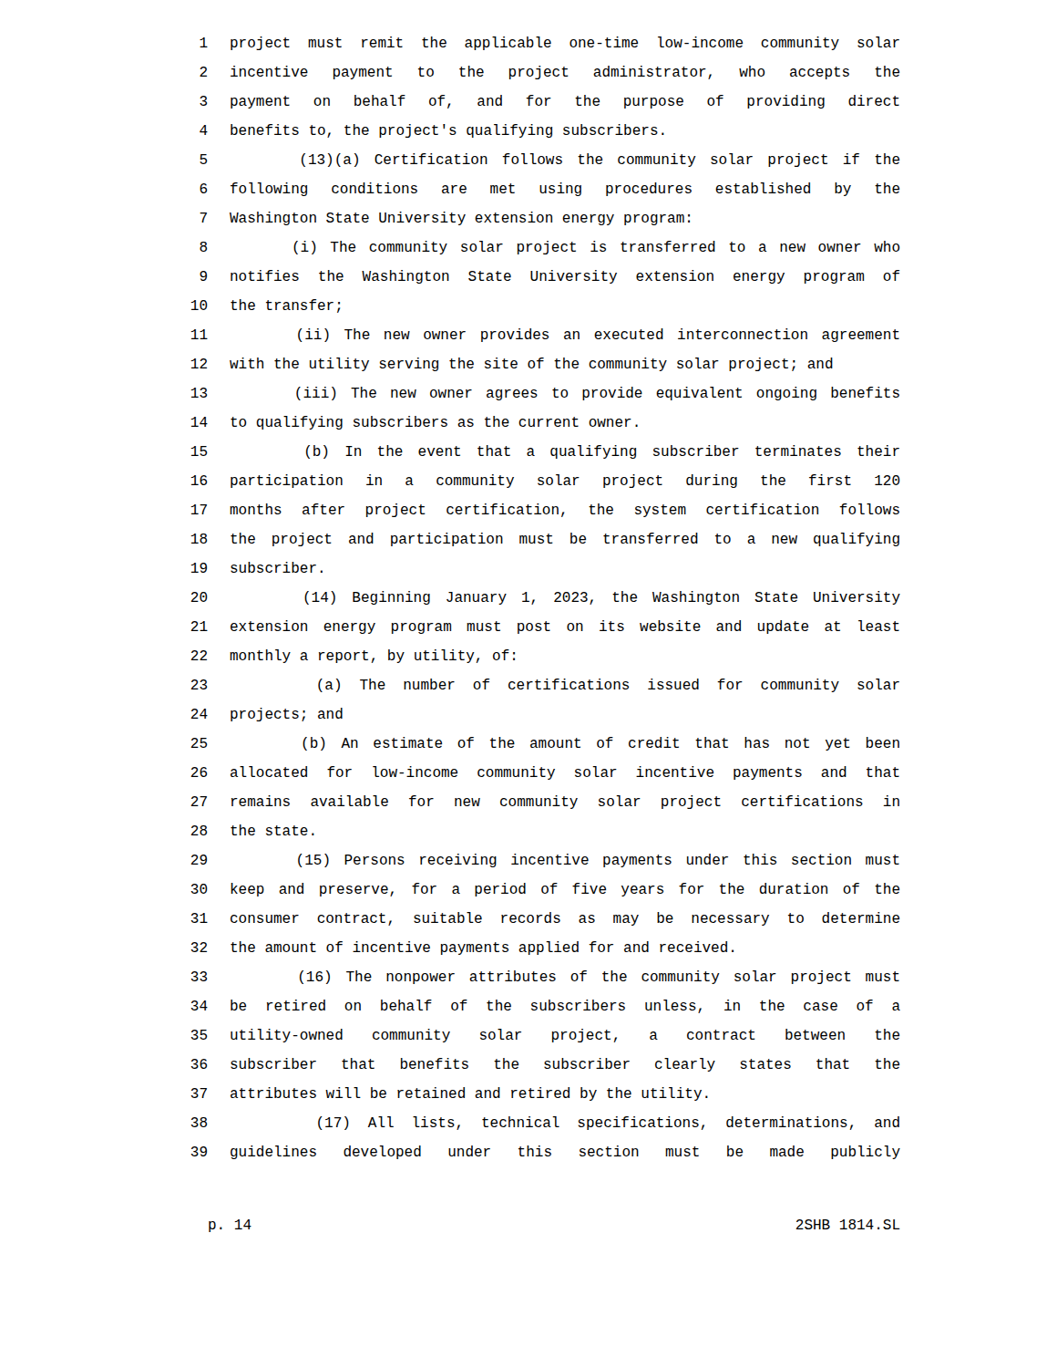1 project must remit the applicable one-time low-income community solar
2 incentive payment to the project administrator, who accepts the
3 payment on behalf of, and for the purpose of providing direct
4 benefits to, the project's qualifying subscribers.
5 (13)(a) Certification follows the community solar project if the
6 following conditions are met using procedures established by the
7 Washington State University extension energy program:
8 (i) The community solar project is transferred to a new owner who
9 notifies the Washington State University extension energy program of
10 the transfer;
11 (ii) The new owner provides an executed interconnection agreement
12 with the utility serving the site of the community solar project; and
13 (iii) The new owner agrees to provide equivalent ongoing benefits
14 to qualifying subscribers as the current owner.
15 (b) In the event that a qualifying subscriber terminates their
16 participation in a community solar project during the first 120
17 months after project certification, the system certification follows
18 the project and participation must be transferred to a new qualifying
19 subscriber.
20 (14) Beginning January 1, 2023, the Washington State University
21 extension energy program must post on its website and update at least
22 monthly a report, by utility, of:
23 (a) The number of certifications issued for community solar
24 projects; and
25 (b) An estimate of the amount of credit that has not yet been
26 allocated for low-income community solar incentive payments and that
27 remains available for new community solar project certifications in
28 the state.
29 (15) Persons receiving incentive payments under this section must
30 keep and preserve, for a period of five years for the duration of the
31 consumer contract, suitable records as may be necessary to determine
32 the amount of incentive payments applied for and received.
33 (16) The nonpower attributes of the community solar project must
34 be retired on behalf of the subscribers unless, in the case of a
35 utility-owned community solar project, a contract between the
36 subscriber that benefits the subscriber clearly states that the
37 attributes will be retained and retired by the utility.
38 (17) All lists, technical specifications, determinations, and
39 guidelines developed under this section must be made publicly
p. 14 2SHB 1814.SL